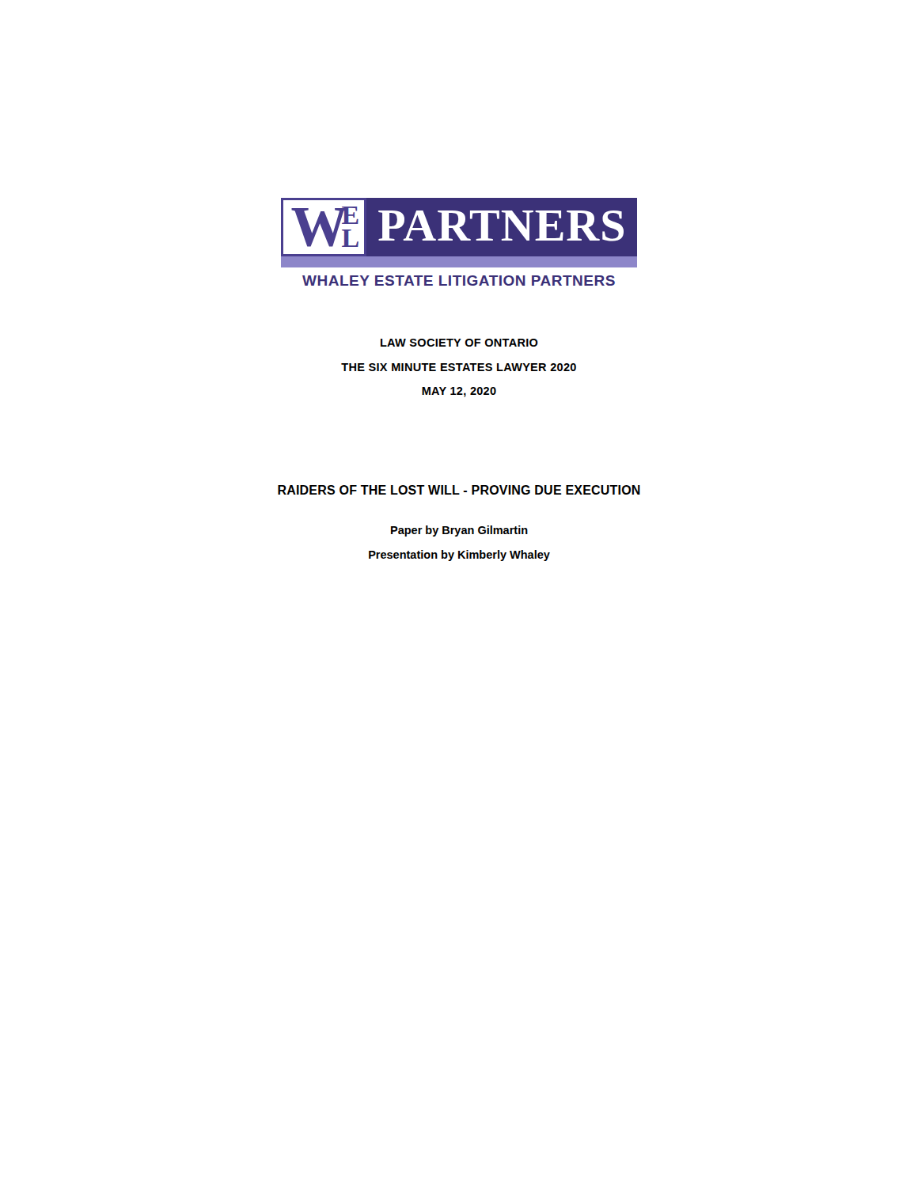W E L
PARTNERS
WHALEY ESTATE LITIGATION PARTNERS
LAW SOCIETY OF ONTARIO
THE SIX MINUTE ESTATES LAWYER 2020
MAY 12, 2020
RAIDERS OF THE LOST WILL - PROVING DUE EXECUTION
Paper by Bryan Gilmartin
Presentation by Kimberly Whaley